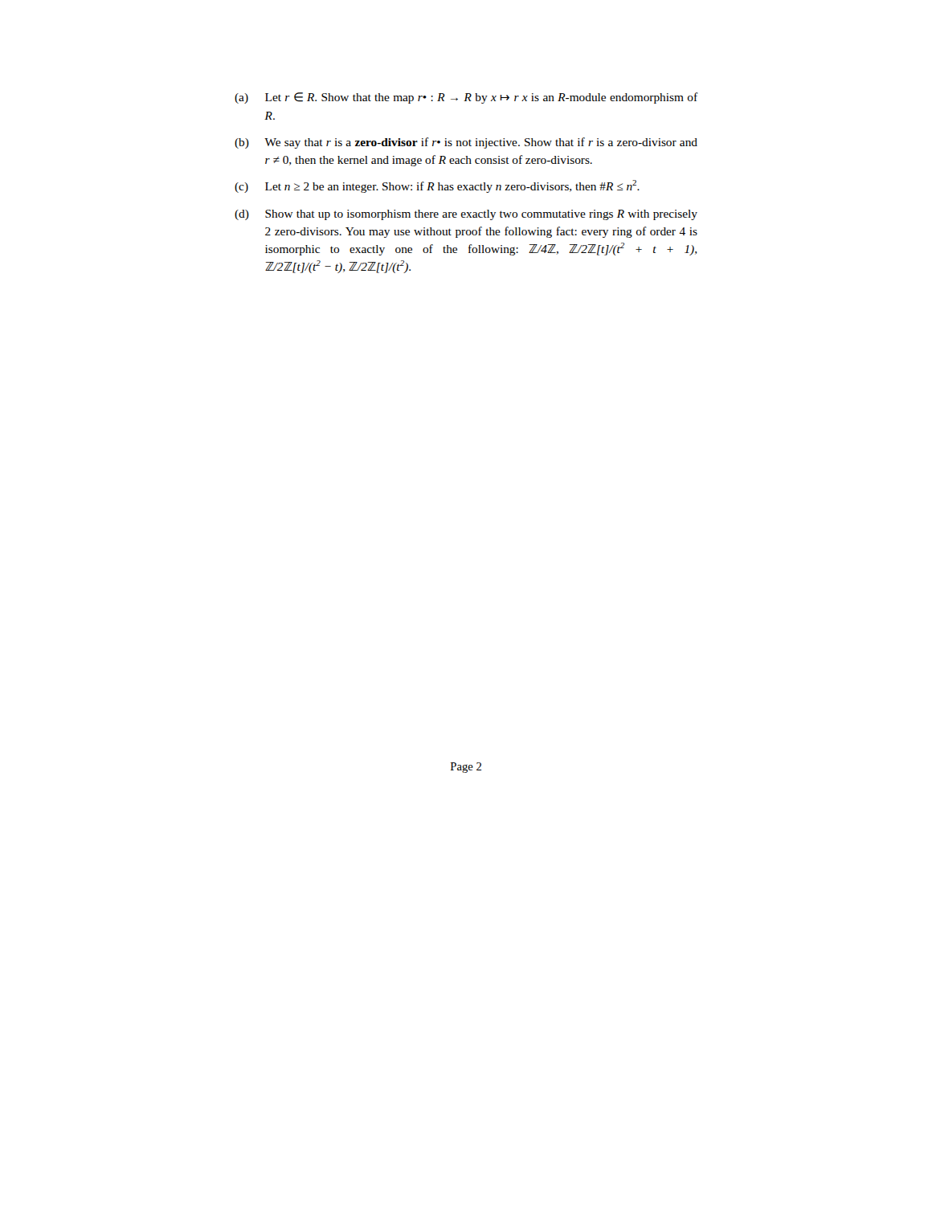(a) Let r ∈ R. Show that the map r• : R → R by x ↦ r x is an R-module endomorphism of R.
(b) We say that r is a zero-divisor if r• is not injective. Show that if r is a zero-divisor and r ≠ 0, then the kernel and image of R each consist of zero-divisors.
(c) Let n ≥ 2 be an integer. Show: if R has exactly n zero-divisors, then #R ≤ n2.
(d) Show that up to isomorphism there are exactly two commutative rings R with precisely 2 zero-divisors. You may use without proof the following fact: every ring of order 4 is isomorphic to exactly one of the following: ℤ/4ℤ, ℤ/2ℤ[t]/(t2 + t + 1), ℤ/2ℤ[t]/(t2 − t), ℤ/2ℤ[t]/(t2).
Page 2